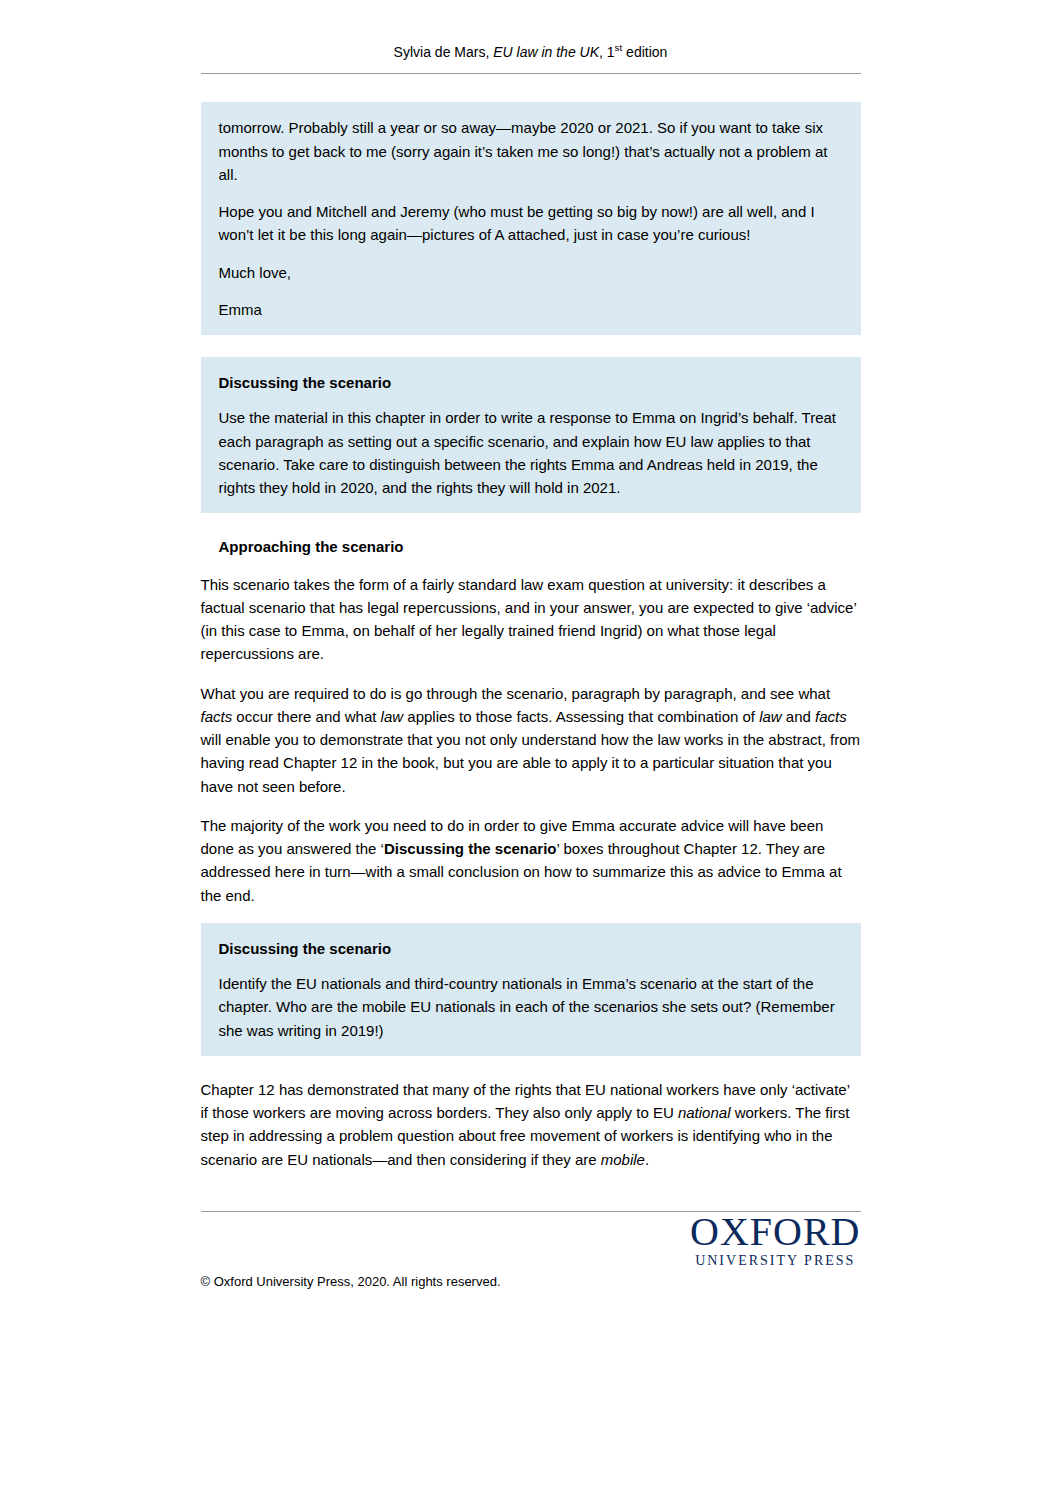Sylvia de Mars, EU law in the UK, 1st edition
tomorrow. Probably still a year or so away—maybe 2020 or 2021. So if you want to take six months to get back to me (sorry again it’s taken me so long!) that’s actually not a problem at all.
Hope you and Mitchell and Jeremy (who must be getting so big by now!) are all well, and I won’t let it be this long again—pictures of A attached, just in case you’re curious!
Much love,
Emma
Discussing the scenario
Use the material in this chapter in order to write a response to Emma on Ingrid’s behalf. Treat each paragraph as setting out a specific scenario, and explain how EU law applies to that scenario. Take care to distinguish between the rights Emma and Andreas held in 2019, the rights they hold in 2020, and the rights they will hold in 2021.
Approaching the scenario
This scenario takes the form of a fairly standard law exam question at university: it describes a factual scenario that has legal repercussions, and in your answer, you are expected to give ‘advice’ (in this case to Emma, on behalf of her legally trained friend Ingrid) on what those legal repercussions are.
What you are required to do is go through the scenario, paragraph by paragraph, and see what facts occur there and what law applies to those facts. Assessing that combination of law and facts will enable you to demonstrate that you not only understand how the law works in the abstract, from having read Chapter 12 in the book, but you are able to apply it to a particular situation that you have not seen before.
The majority of the work you need to do in order to give Emma accurate advice will have been done as you answered the ‘Discussing the scenario’ boxes throughout Chapter 12. They are addressed here in turn—with a small conclusion on how to summarize this as advice to Emma at the end.
Discussing the scenario
Identify the EU nationals and third-country nationals in Emma’s scenario at the start of the chapter. Who are the mobile EU nationals in each of the scenarios she sets out? (Remember she was writing in 2019!)
Chapter 12 has demonstrated that many of the rights that EU national workers have only ‘activate’ if those workers are moving across borders. They also only apply to EU national workers. The first step in addressing a problem question about free movement of workers is identifying who in the scenario are EU nationals—and then considering if they are mobile.
© Oxford University Press, 2020. All rights reserved.
OXFORD
UNIVERSITY PRESS